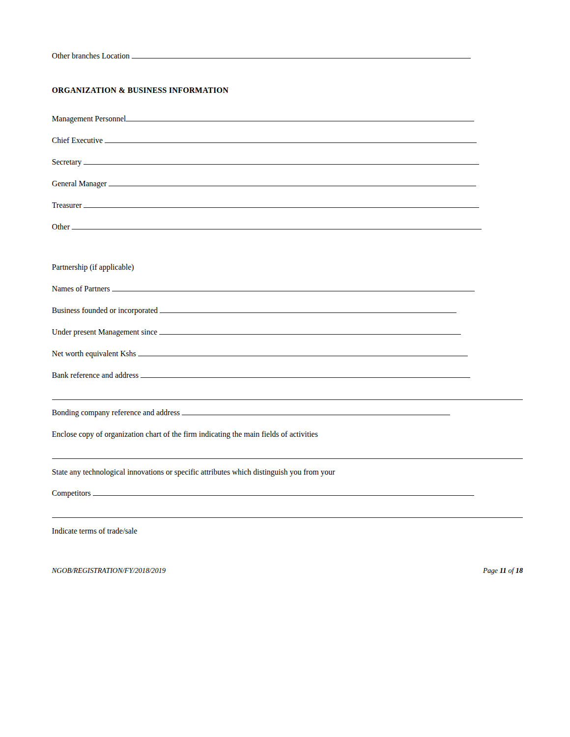Other branches Location
ORGANIZATION & BUSINESS INFORMATION
Management Personnel
Chief Executive
Secretary
General Manager
Treasurer
Other
Partnership (if applicable)
Names of Partners
Business founded or incorporated
Under present Management since
Net worth equivalent Kshs
Bank reference and address
Bonding company reference and address
Enclose copy of organization chart of the firm indicating the main fields of activities
State any technological innovations or specific attributes which distinguish you from your
Competitors
Indicate terms of trade/sale
NGOB/REGISTRATION/FY/2018/2019 Page 11 of 18